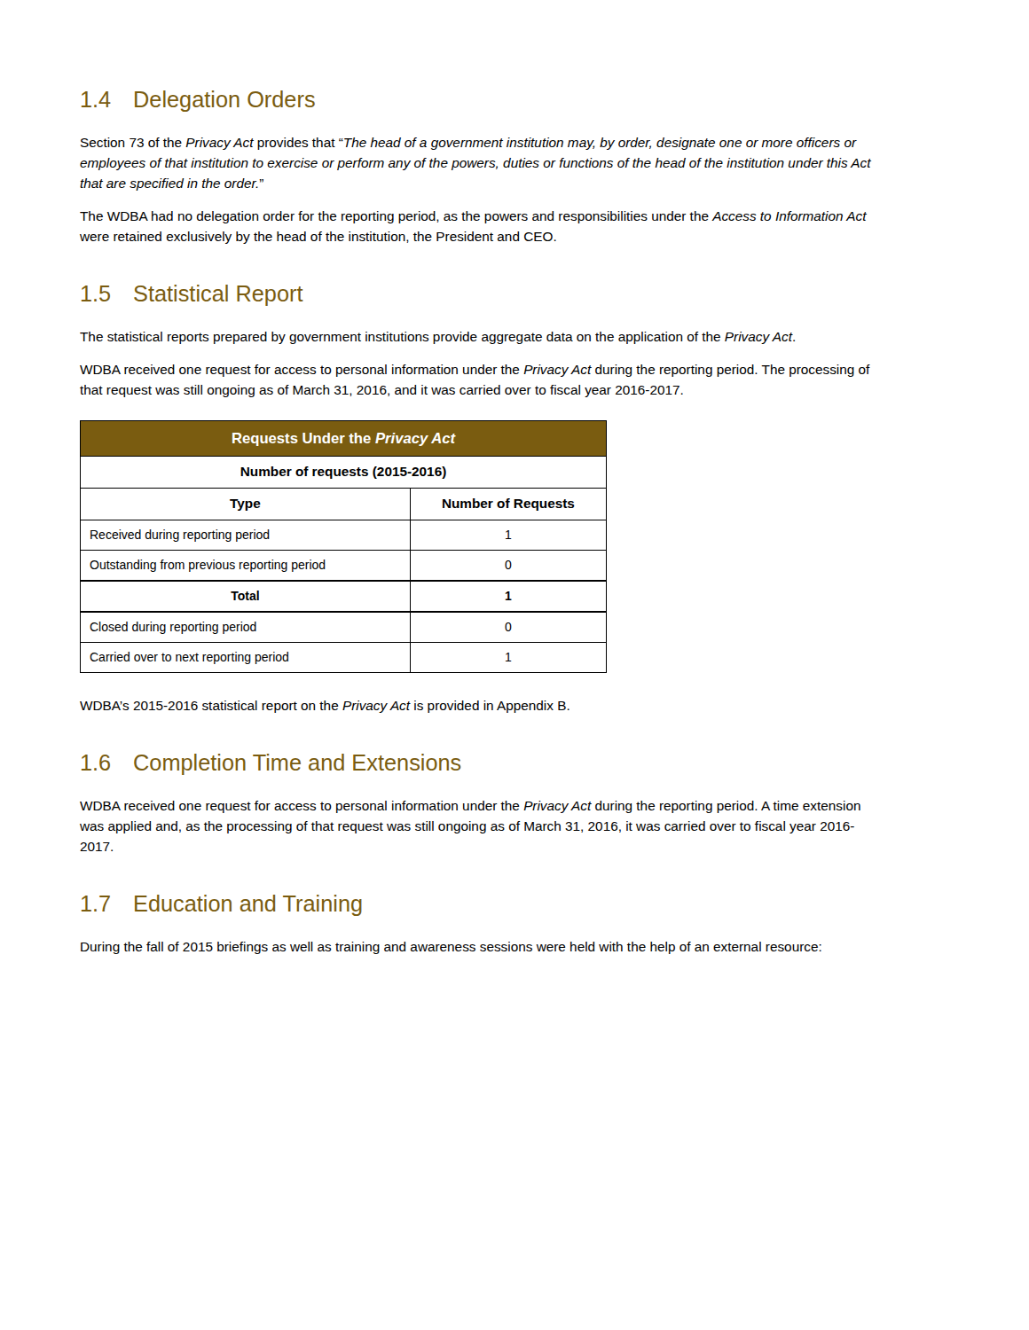1.4 Delegation Orders
Section 73 of the Privacy Act provides that “The head of a government institution may, by order, designate one or more officers or employees of that institution to exercise or perform any of the powers, duties or functions of the head of the institution under this Act that are specified in the order.”
The WDBA had no delegation order for the reporting period, as the powers and responsibilities under the Access to Information Act were retained exclusively by the head of the institution, the President and CEO.
1.5 Statistical Report
The statistical reports prepared by government institutions provide aggregate data on the application of the Privacy Act.
WDBA received one request for access to personal information under the Privacy Act during the reporting period. The processing of that request was still ongoing as of March 31, 2016, and it was carried over to fiscal year 2016-2017.
Requests Under the Privacy Act
| Number of requests (2015-2016) |
| --- |
| Type | Number of Requests |
| Received during reporting period | 1 |
| Outstanding from previous reporting period | 0 |
| Total | 1 |
| Closed during reporting period | 0 |
| Carried over to next reporting period | 1 |
WDBA’s 2015-2016 statistical report on the Privacy Act is provided in Appendix B.
1.6 Completion Time and Extensions
WDBA received one request for access to personal information under the Privacy Act during the reporting period. A time extension was applied and, as the processing of that request was still ongoing as of March 31, 2016, it was carried over to fiscal year 2016-2017.
1.7 Education and Training
During the fall of 2015 briefings as well as training and awareness sessions were held with the help of an external resource: